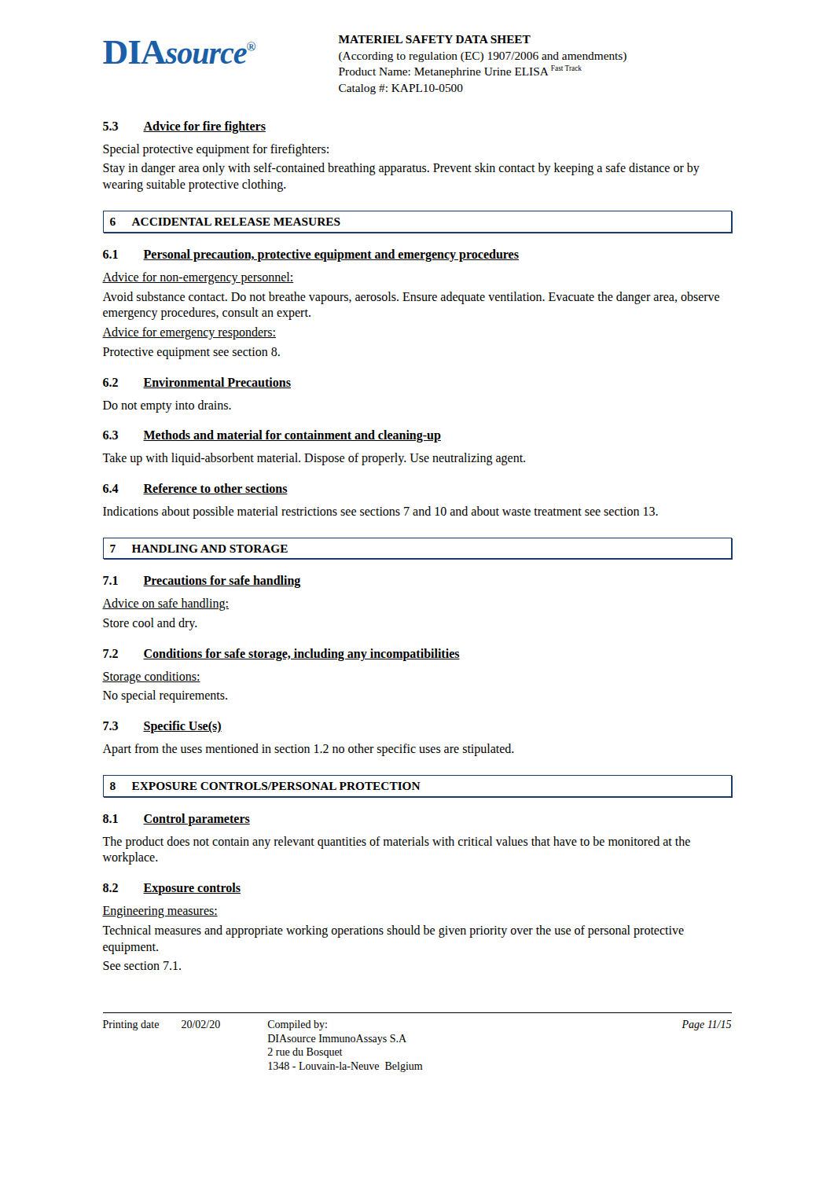DIA source®
MATERIEL SAFETY DATA SHEET
(According to regulation (EC) 1907/2006 and amendments)
Product Name: Metanephrine Urine ELISA Fast Track
Catalog #: KAPL10-0500
5.3 Advice for fire fighters
Special protective equipment for firefighters:
Stay in danger area only with self-contained breathing apparatus. Prevent skin contact by keeping a safe distance or by wearing suitable protective clothing.
6 ACCIDENTAL RELEASE MEASURES
6.1 Personal precaution, protective equipment and emergency procedures
Advice for non-emergency personnel:
Avoid substance contact. Do not breathe vapours, aerosols. Ensure adequate ventilation. Evacuate the danger area, observe emergency procedures, consult an expert.
Advice for emergency responders:
Protective equipment see section 8.
6.2 Environmental Precautions
Do not empty into drains.
6.3 Methods and material for containment and cleaning-up
Take up with liquid-absorbent material. Dispose of properly. Use neutralizing agent.
6.4 Reference to other sections
Indications about possible material restrictions see sections 7 and 10 and about waste treatment see section 13.
7 HANDLING AND STORAGE
7.1 Precautions for safe handling
Advice on safe handling:
Store cool and dry.
7.2 Conditions for safe storage, including any incompatibilities
Storage conditions:
No special requirements.
7.3 Specific Use(s)
Apart from the uses mentioned in section 1.2 no other specific uses are stipulated.
8 EXPOSURE CONTROLS/PERSONAL PROTECTION
8.1 Control parameters
The product does not contain any relevant quantities of materials with critical values that have to be monitored at the workplace.
8.2 Exposure controls
Engineering measures:
Technical measures and appropriate working operations should be given priority over the use of personal protective equipment.
See section 7.1.
Printing date20/02/20
Compiled by:
DIAsource ImmunoAssays S.A
2 rue du Bosquet
1348 - Louvain-la-Neuve Belgium
Page 11/15